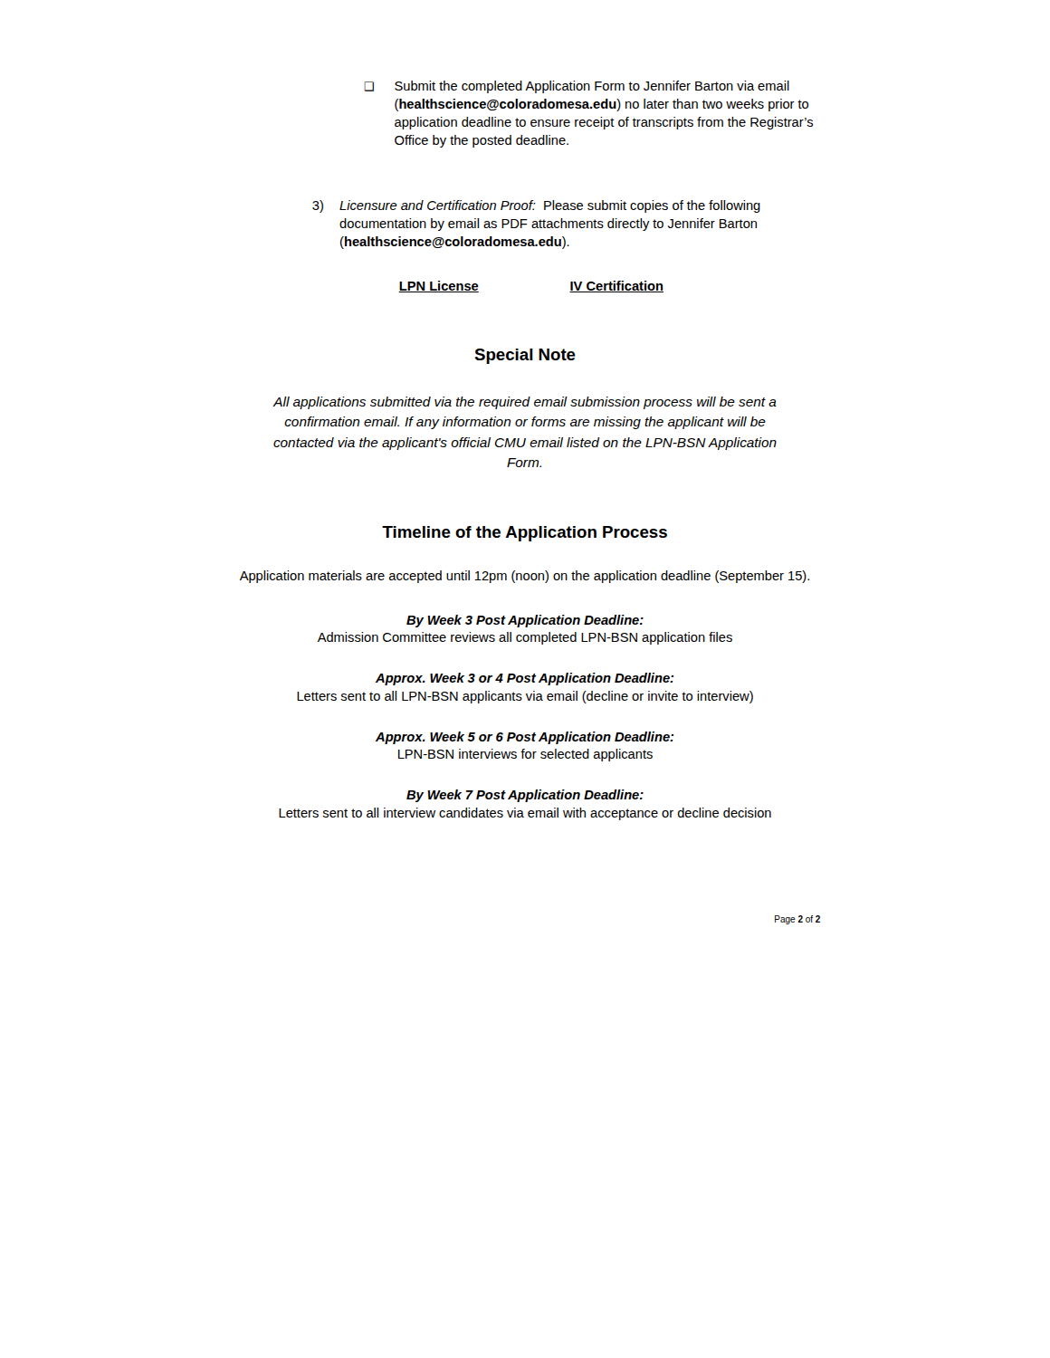❑
Submit the completed Application Form to Jennifer Barton via email (healthscience@coloradomesa.edu) no later than two weeks prior to application deadline to ensure receipt of transcripts from the Registrar’s Office by the posted deadline.
3)
Licensure and Certification Proof: Please submit copies of the following documentation by email as PDF attachments directly to Jennifer Barton (healthscience@coloradomesa.edu).
LPN License IV Certification
Special Note
All applications submitted via the required email submission process will be sent a confirmation email. If any information or forms are missing the applicant will be contacted via the applicant's official CMU email listed on the LPN-BSN Application Form.
Timeline of the Application Process
Application materials are accepted until 12pm (noon) on the application deadline (September 15).
By Week 3 Post Application Deadline:
Admission Committee reviews all completed LPN-BSN application files
Approx. Week 3 or 4 Post Application Deadline:
Letters sent to all LPN-BSN applicants via email (decline or invite to interview)
Approx. Week 5 or 6 Post Application Deadline:
LPN-BSN interviews for selected applicants
By Week 7 Post Application Deadline:
Letters sent to all interview candidates via email with acceptance or decline decision
Page 2 of 2